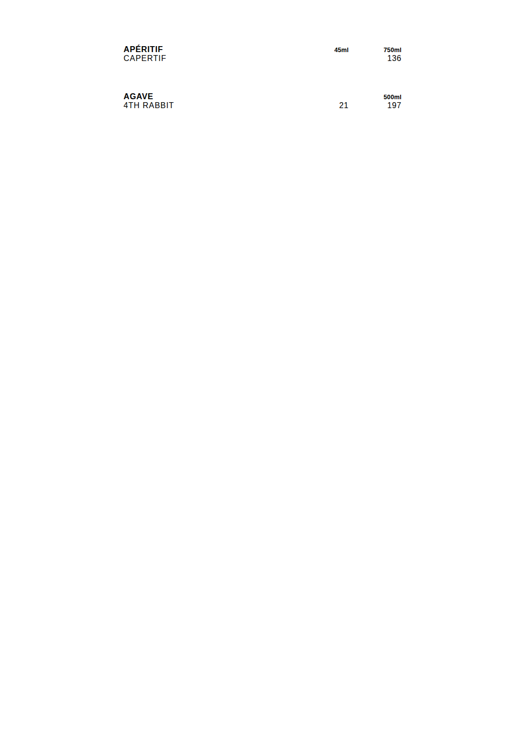| Apéritif | 45ml | 750ml |
| Capertif | | 136 |
| Agave | | 500ml |
| 4th Rabbit | 21 | 197 |